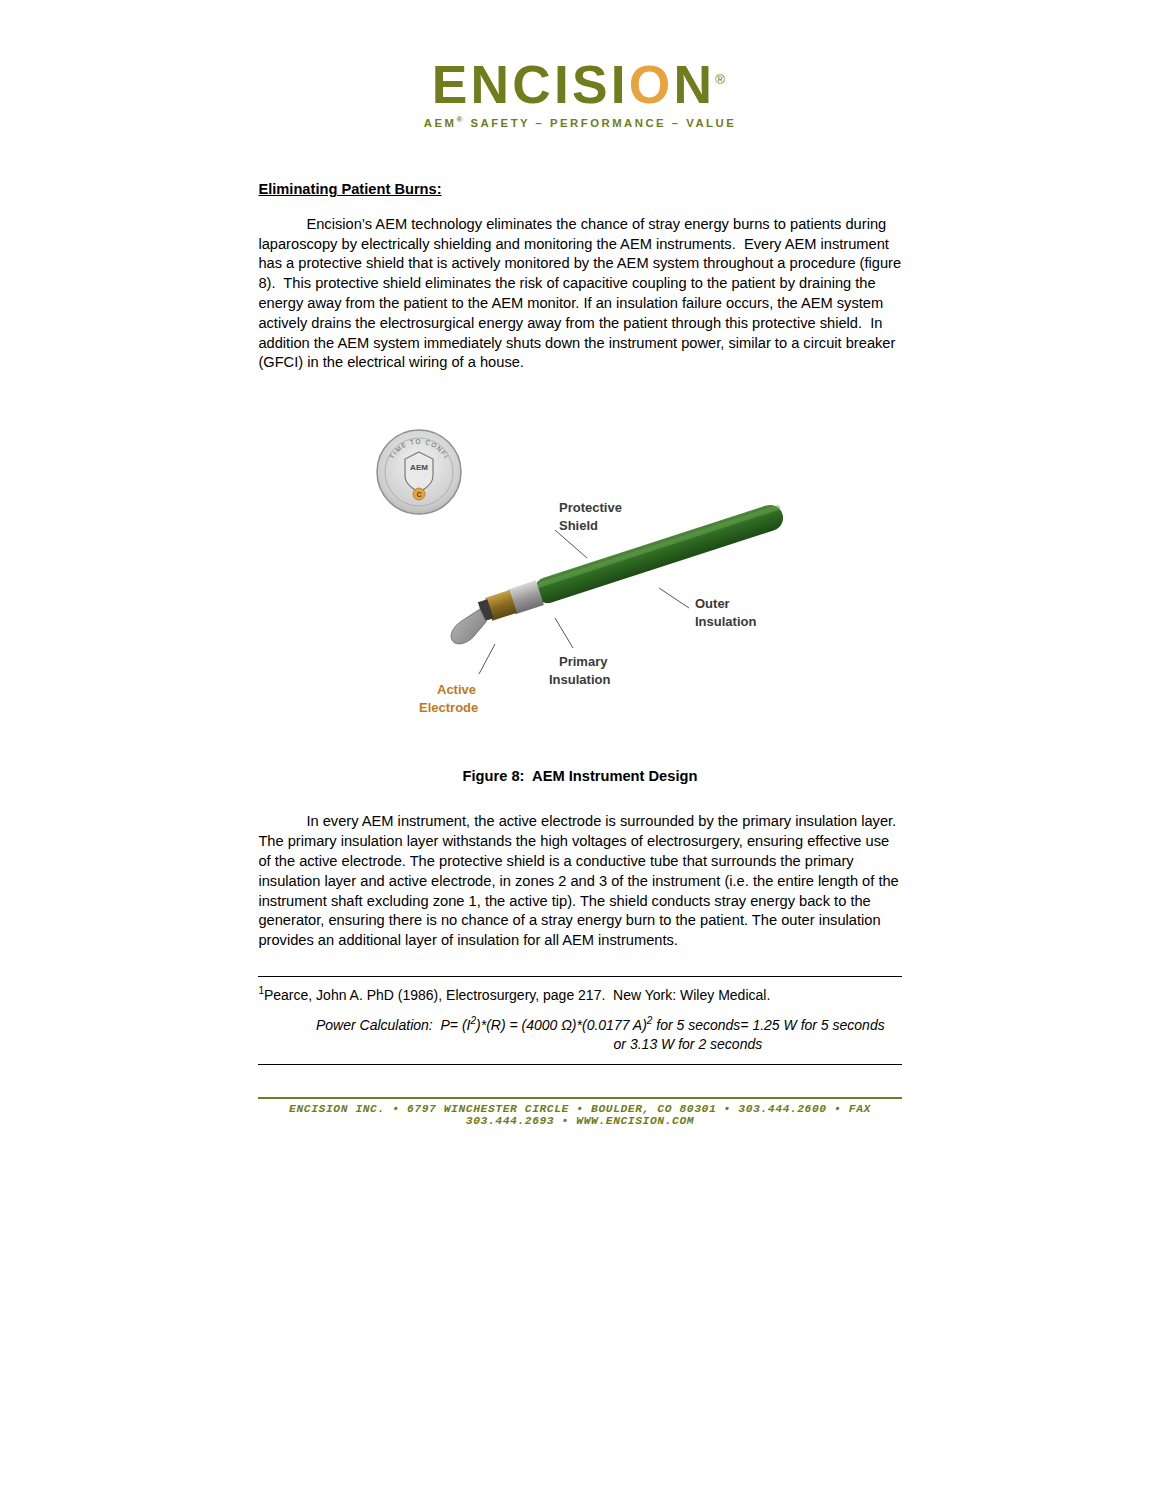ENCISION®
AEM® SAFETY – PERFORMANCE – VALUE
Eliminating Patient Burns:
Encision’s AEM technology eliminates the chance of stray energy burns to patients during laparoscopy by electrically shielding and monitoring the AEM instruments. Every AEM instrument has a protective shield that is actively monitored by the AEM system throughout a procedure (figure 8). This protective shield eliminates the risk of capacitive coupling to the patient by draining the energy away from the patient to the AEM monitor. If an insulation failure occurs, the AEM system actively drains the electrosurgical energy away from the patient through this protective shield. In addition the AEM system immediately shuts down the instrument power, similar to a circuit breaker (GFCI) in the electrical wiring of a house.
TIME TO CONFIRM • US AGREEMENT AEM C Protective Shield Outer Insulation Primary Insulation Active Electrode
Figure 8: AEM Instrument Design
In every AEM instrument, the active electrode is surrounded by the primary insulation layer. The primary insulation layer withstands the high voltages of electrosurgery, ensuring effective use of the active electrode. The protective shield is a conductive tube that surrounds the primary insulation layer and active electrode, in zones 2 and 3 of the instrument (i.e. the entire length of the instrument shaft excluding zone 1, the active tip). The shield conducts stray energy back to the generator, ensuring there is no chance of a stray energy burn to the patient. The outer insulation provides an additional layer of insulation for all AEM instruments.
1Pearce, John A. PhD (1986), Electrosurgery, page 217. New York: Wiley Medical.
Power Calculation: P= (I2)*(R) = (4000 Ω)*(0.0177 A)2 for 5 seconds= 1.25 W for 5 seconds or 3.13 W for 2 seconds
ENCISION INC. • 6797 WINCHESTER CIRCLE • BOULDER, CO 80301 • 303.444.2600 • FAX 303.444.2693 • WWW.ENCISION.COM